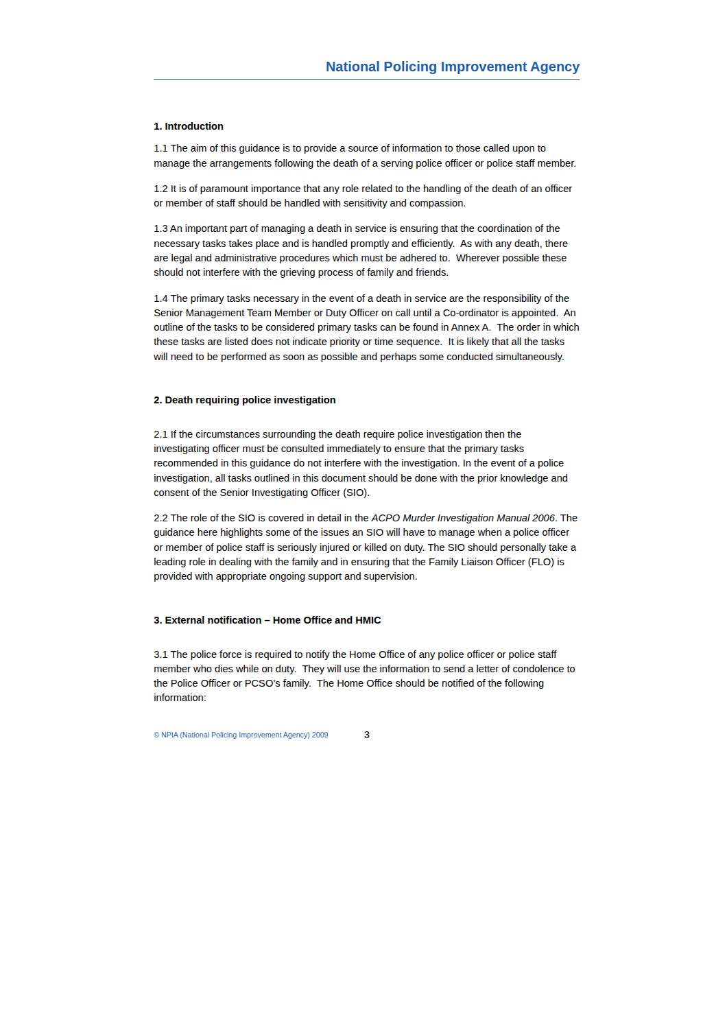National Policing Improvement Agency
1. Introduction
1.1 The aim of this guidance is to provide a source of information to those called upon to manage the arrangements following the death of a serving police officer or police staff member.
1.2 It is of paramount importance that any role related to the handling of the death of an officer or member of staff should be handled with sensitivity and compassion.
1.3 An important part of managing a death in service is ensuring that the coordination of the necessary tasks takes place and is handled promptly and efficiently. As with any death, there are legal and administrative procedures which must be adhered to. Wherever possible these should not interfere with the grieving process of family and friends.
1.4 The primary tasks necessary in the event of a death in service are the responsibility of the Senior Management Team Member or Duty Officer on call until a Co-ordinator is appointed. An outline of the tasks to be considered primary tasks can be found in Annex A. The order in which these tasks are listed does not indicate priority or time sequence. It is likely that all the tasks will need to be performed as soon as possible and perhaps some conducted simultaneously.
2. Death requiring police investigation
2.1 If the circumstances surrounding the death require police investigation then the investigating officer must be consulted immediately to ensure that the primary tasks recommended in this guidance do not interfere with the investigation. In the event of a police investigation, all tasks outlined in this document should be done with the prior knowledge and consent of the Senior Investigating Officer (SIO).
2.2 The role of the SIO is covered in detail in the ACPO Murder Investigation Manual 2006. The guidance here highlights some of the issues an SIO will have to manage when a police officer or member of police staff is seriously injured or killed on duty. The SIO should personally take a leading role in dealing with the family and in ensuring that the Family Liaison Officer (FLO) is provided with appropriate ongoing support and supervision.
3. External notification – Home Office and HMIC
3.1 The police force is required to notify the Home Office of any police officer or police staff member who dies while on duty. They will use the information to send a letter of condolence to the Police Officer or PCSO’s family. The Home Office should be notified of the following information:
© NPIA (National Policing Improvement Agency) 2009 3